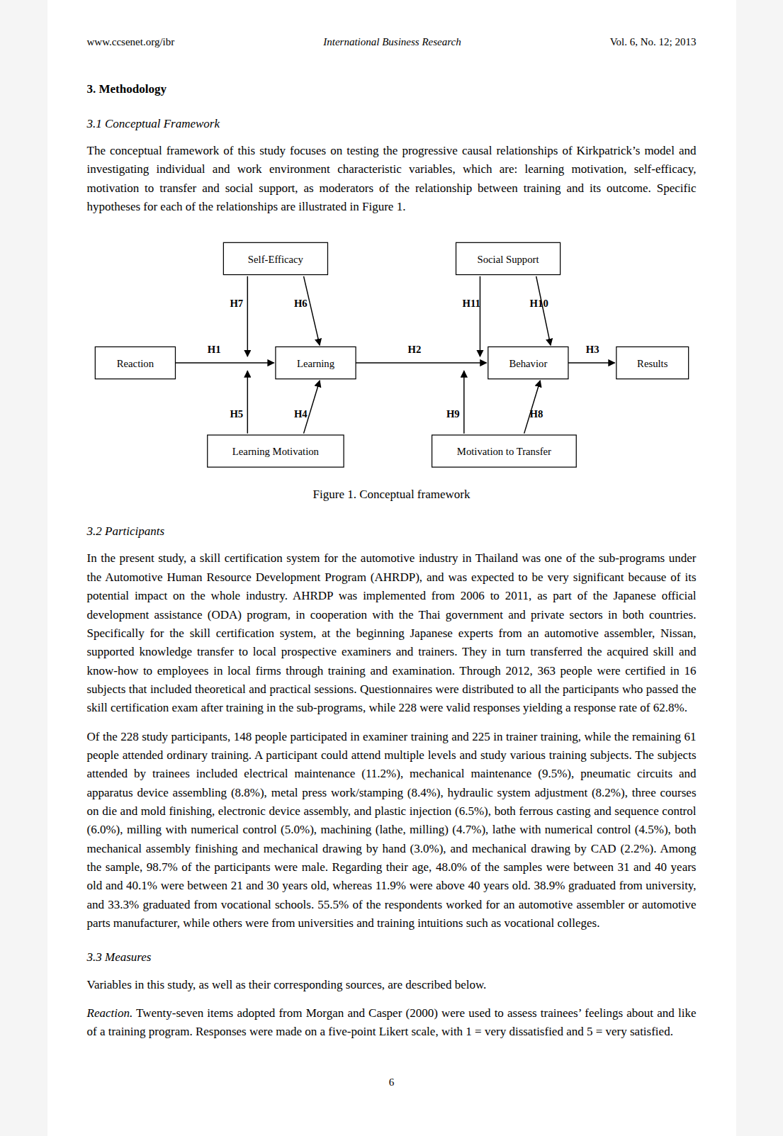www.ccsenet.org/ibr International Business Research Vol. 6, No. 12; 2013
3. Methodology
3.1 Conceptual Framework
The conceptual framework of this study focuses on testing the progressive causal relationships of Kirkpatrick’s model and investigating individual and work environment characteristic variables, which are: learning motivation, self-efficacy, motivation to transfer and social support, as moderators of the relationship between training and its outcome. Specific hypotheses for each of the relationships are illustrated in Figure 1.
Self-Efficacy Social Support Reaction Learning Behavior Results Learning Motivation Motivation to Transfer H7 H6 H11 H10 H1 H2 H3 H5 H4 H9 H8
Figure 1. Conceptual framework
3.2 Participants
In the present study, a skill certification system for the automotive industry in Thailand was one of the sub-programs under the Automotive Human Resource Development Program (AHRDP), and was expected to be very significant because of its potential impact on the whole industry. AHRDP was implemented from 2006 to 2011, as part of the Japanese official development assistance (ODA) program, in cooperation with the Thai government and private sectors in both countries. Specifically for the skill certification system, at the beginning Japanese experts from an automotive assembler, Nissan, supported knowledge transfer to local prospective examiners and trainers. They in turn transferred the acquired skill and know-how to employees in local firms through training and examination. Through 2012, 363 people were certified in 16 subjects that included theoretical and practical sessions. Questionnaires were distributed to all the participants who passed the skill certification exam after training in the sub-programs, while 228 were valid responses yielding a response rate of 62.8%.
Of the 228 study participants, 148 people participated in examiner training and 225 in trainer training, while the remaining 61 people attended ordinary training. A participant could attend multiple levels and study various training subjects. The subjects attended by trainees included electrical maintenance (11.2%), mechanical maintenance (9.5%), pneumatic circuits and apparatus device assembling (8.8%), metal press work/stamping (8.4%), hydraulic system adjustment (8.2%), three courses on die and mold finishing, electronic device assembly, and plastic injection (6.5%), both ferrous casting and sequence control (6.0%), milling with numerical control (5.0%), machining (lathe, milling) (4.7%), lathe with numerical control (4.5%), both mechanical assembly finishing and mechanical drawing by hand (3.0%), and mechanical drawing by CAD (2.2%). Among the sample, 98.7% of the participants were male. Regarding their age, 48.0% of the samples were between 31 and 40 years old and 40.1% were between 21 and 30 years old, whereas 11.9% were above 40 years old. 38.9% graduated from university, and 33.3% graduated from vocational schools. 55.5% of the respondents worked for an automotive assembler or automotive parts manufacturer, while others were from universities and training intuitions such as vocational colleges.
3.3 Measures
Variables in this study, as well as their corresponding sources, are described below.
Reaction. Twenty-seven items adopted from Morgan and Casper (2000) were used to assess trainees’ feelings about and like of a training program. Responses were made on a five-point Likert scale, with 1 = very dissatisfied and 5 = very satisfied.
6